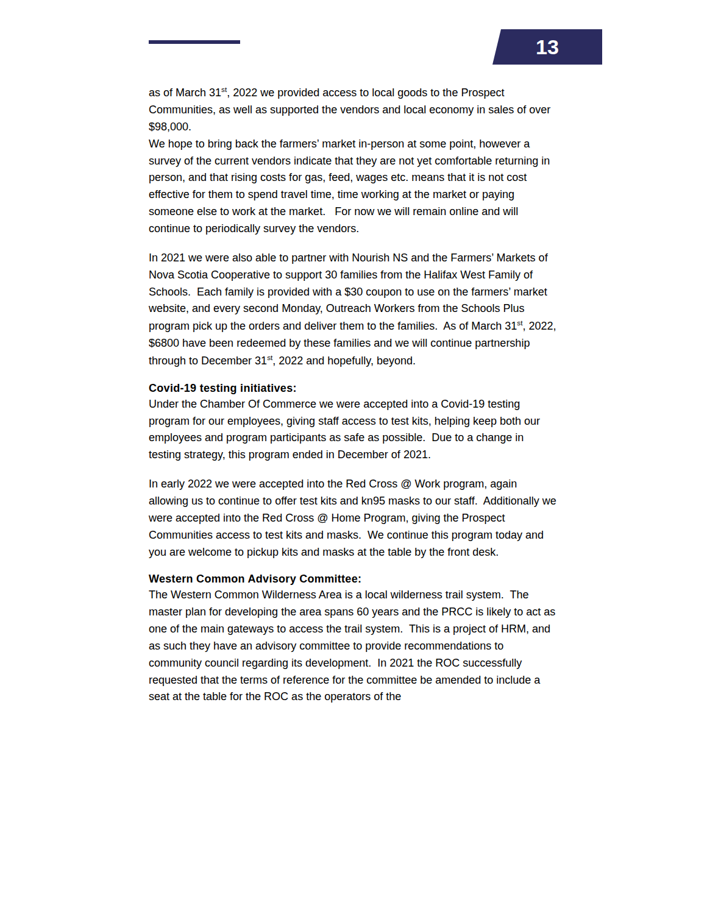13
as of March 31st, 2022 we provided access to local goods to the Prospect Communities, as well as supported the vendors and local economy in sales of over $98,000.
We hope to bring back the farmers’ market in-person at some point, however a survey of the current vendors indicate that they are not yet comfortable returning in person, and that rising costs for gas, feed, wages etc. means that it is not cost effective for them to spend travel time, time working at the market or paying someone else to work at the market. For now we will remain online and will continue to periodically survey the vendors.
In 2021 we were also able to partner with Nourish NS and the Farmers’ Markets of Nova Scotia Cooperative to support 30 families from the Halifax West Family of Schools. Each family is provided with a $30 coupon to use on the farmers’ market website, and every second Monday, Outreach Workers from the Schools Plus program pick up the orders and deliver them to the families. As of March 31st, 2022, $6800 have been redeemed by these families and we will continue partnership through to December 31st, 2022 and hopefully, beyond.
Covid-19 testing initiatives:
Under the Chamber Of Commerce we were accepted into a Covid-19 testing program for our employees, giving staff access to test kits, helping keep both our employees and program participants as safe as possible. Due to a change in testing strategy, this program ended in December of 2021.
In early 2022 we were accepted into the Red Cross @ Work program, again allowing us to continue to offer test kits and kn95 masks to our staff. Additionally we were accepted into the Red Cross @ Home Program, giving the Prospect Communities access to test kits and masks. We continue this program today and you are welcome to pickup kits and masks at the table by the front desk.
Western Common Advisory Committee:
The Western Common Wilderness Area is a local wilderness trail system. The master plan for developing the area spans 60 years and the PRCC is likely to act as one of the main gateways to access the trail system. This is a project of HRM, and as such they have an advisory committee to provide recommendations to community council regarding its development. In 2021 the ROC successfully requested that the terms of reference for the committee be amended to include a seat at the table for the ROC as the operators of the